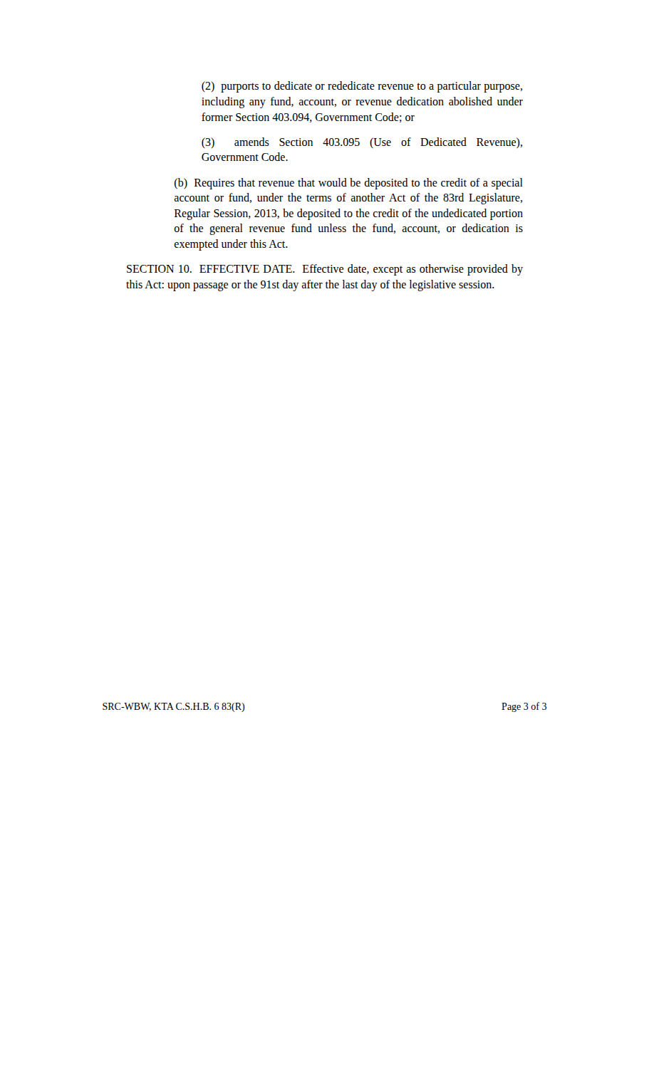(2) purports to dedicate or rededicate revenue to a particular purpose, including any fund, account, or revenue dedication abolished under former Section 403.094, Government Code; or
(3) amends Section 403.095 (Use of Dedicated Revenue), Government Code.
(b) Requires that revenue that would be deposited to the credit of a special account or fund, under the terms of another Act of the 83rd Legislature, Regular Session, 2013, be deposited to the credit of the undedicated portion of the general revenue fund unless the fund, account, or dedication is exempted under this Act.
SECTION 10. EFFECTIVE DATE. Effective date, except as otherwise provided by this Act: upon passage or the 91st day after the last day of the legislative session.
SRC-WBW, KTA C.S.H.B. 6 83(R) Page 3 of 3